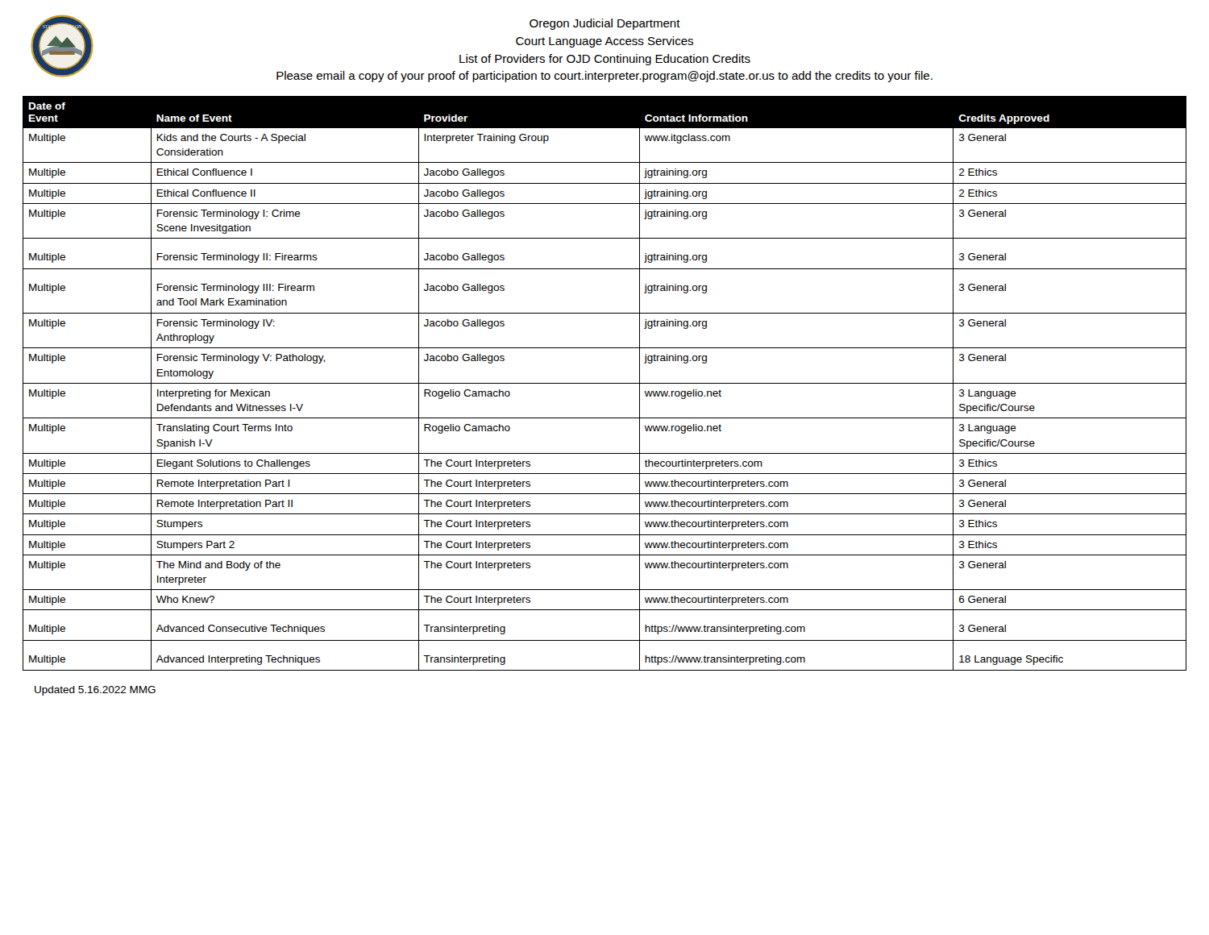STATE OF OREGON 1859
Oregon Judicial Department
Court Language Access Services
List of Providers for OJD Continuing Education Credits
Please email a copy of your proof of participation to court.interpreter.program@ojd.state.or.us to add the credits to your file.
| Date of Event | Name of Event | Provider | Contact Information | Credits Approved |
| --- | --- | --- | --- | --- |
| Multiple | Kids and the Courts - A Special Consideration | Interpreter Training Group | www.itgclass.com | 3 General |
| Multiple | Ethical Confluence I | Jacobo Gallegos | jgtraining.org | 2 Ethics |
| Multiple | Ethical Confluence II | Jacobo Gallegos | jgtraining.org | 2 Ethics |
| Multiple | Forensic Terminology I: Crime Scene Invesitgation | Jacobo Gallegos | jgtraining.org | 3 General |
| Multiple | Forensic Terminology II: Firearms | Jacobo Gallegos | jgtraining.org | 3 General |
| Multiple | Forensic Terminology III: Firearm and Tool Mark Examination | Jacobo Gallegos | jgtraining.org | 3 General |
| Multiple | Forensic Terminology IV: Anthroplogy | Jacobo Gallegos | jgtraining.org | 3 General |
| Multiple | Forensic Terminology V: Pathology, Entomology | Jacobo Gallegos | jgtraining.org | 3 General |
| Multiple | Interpreting for Mexican Defendants and Witnesses I-V | Rogelio Camacho | www.rogelio.net | 3 Language Specific/Course |
| Multiple | Translating Court Terms Into Spanish I-V | Rogelio Camacho | www.rogelio.net | 3 Language Specific/Course |
| Multiple | Elegant Solutions to Challenges | The Court Interpreters | thecourtinterpreters.com | 3 Ethics |
| Multiple | Remote Interpretation Part I | The Court Interpreters | www.thecourtinterpreters.com | 3 General |
| Multiple | Remote Interpretation Part II | The Court Interpreters | www.thecourtinterpreters.com | 3 General |
| Multiple | Stumpers | The Court Interpreters | www.thecourtinterpreters.com | 3 Ethics |
| Multiple | Stumpers Part 2 | The Court Interpreters | www.thecourtinterpreters.com | 3 Ethics |
| Multiple | The Mind and Body of the Interpreter | The Court Interpreters | www.thecourtinterpreters.com | 3 General |
| Multiple | Who Knew? | The Court Interpreters | www.thecourtinterpreters.com | 6 General |
| Multiple | Advanced Consecutive Techniques | Transinterpreting | https://www.transinterpreting.com | 3 General |
| Multiple | Advanced Interpreting Techniques | Transinterpreting | https://www.transinterpreting.com | 18 Language Specific |
Updated 5.16.2022 MMG